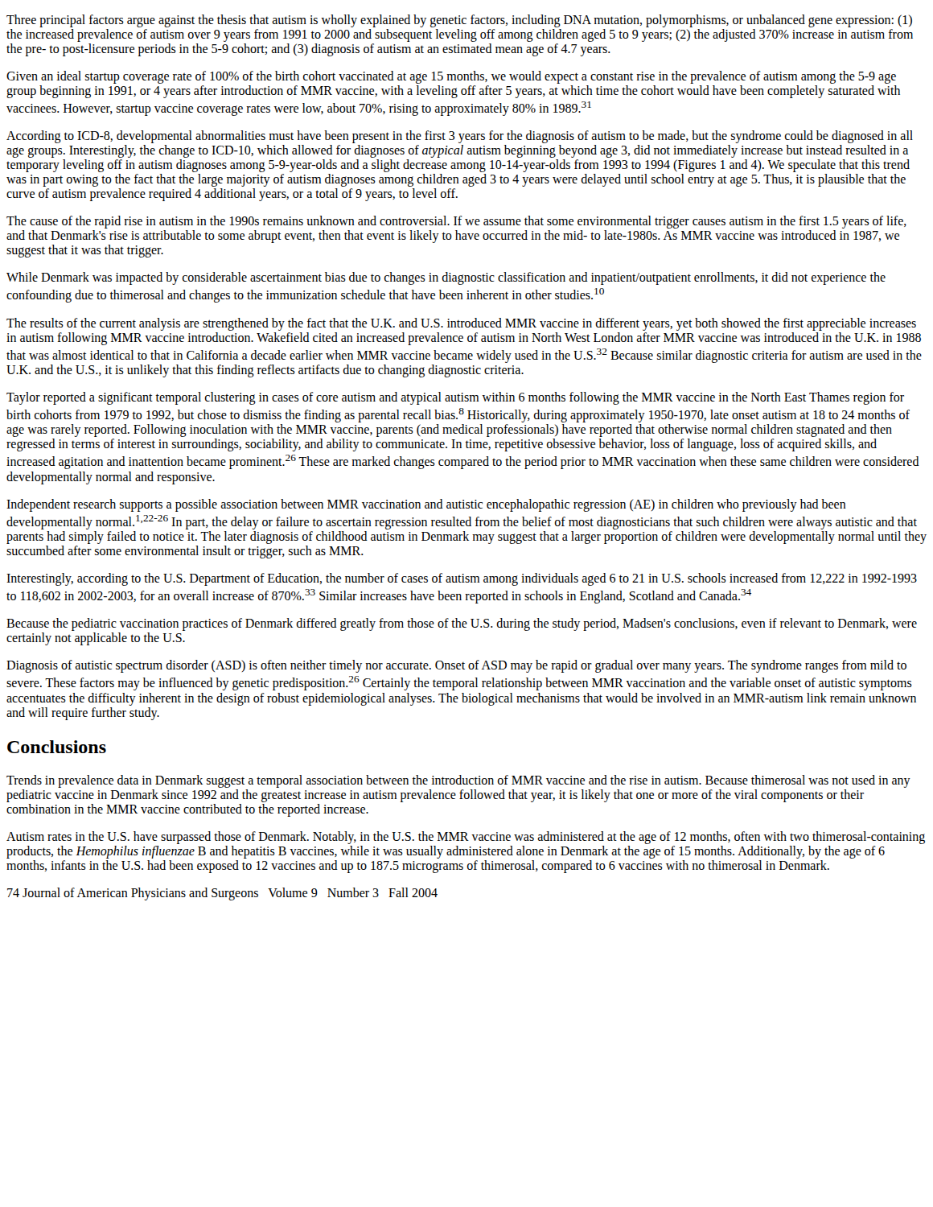Three principal factors argue against the thesis that autism is wholly explained by genetic factors, including DNA mutation, polymorphisms, or unbalanced gene expression: (1) the increased prevalence of autism over 9 years from 1991 to 2000 and subsequent leveling off among children aged 5 to 9 years; (2) the adjusted 370% increase in autism from the pre- to post-licensure periods in the 5-9 cohort; and (3) diagnosis of autism at an estimated mean age of 4.7 years.
Given an ideal startup coverage rate of 100% of the birth cohort vaccinated at age 15 months, we would expect a constant rise in the prevalence of autism among the 5-9 age group beginning in 1991, or 4 years after introduction of MMR vaccine, with a leveling off after 5 years, at which time the cohort would have been completely saturated with vaccinees. However, startup vaccine coverage rates were low, about 70%, rising to approximately 80% in 1989.31
According to ICD-8, developmental abnormalities must have been present in the first 3 years for the diagnosis of autism to be made, but the syndrome could be diagnosed in all age groups. Interestingly, the change to ICD-10, which allowed for diagnoses of atypical autism beginning beyond age 3, did not immediately increase but instead resulted in a temporary leveling off in autism diagnoses among 5-9-year-olds and a slight decrease among 10-14-year-olds from 1993 to 1994 (Figures 1 and 4). We speculate that this trend was in part owing to the fact that the large majority of autism diagnoses among children aged 3 to 4 years were delayed until school entry at age 5. Thus, it is plausible that the curve of autism prevalence required 4 additional years, or a total of 9 years, to level off.
The cause of the rapid rise in autism in the 1990s remains unknown and controversial. If we assume that some environmental trigger causes autism in the first 1.5 years of life, and that Denmark's rise is attributable to some abrupt event, then that event is likely to have occurred in the mid- to late-1980s. As MMR vaccine was introduced in 1987, we suggest that it was that trigger.
While Denmark was impacted by considerable ascertainment bias due to changes in diagnostic classification and inpatient/outpatient enrollments, it did not experience the confounding due to thimerosal and changes to the immunization schedule that have been inherent in other studies.10
The results of the current analysis are strengthened by the fact that the U.K. and U.S. introduced MMR vaccine in different years, yet both showed the first appreciable increases in autism following MMR vaccine introduction. Wakefield cited an increased prevalence of autism in North West London after MMR vaccine was introduced in the U.K. in 1988 that was almost identical to that in California a decade earlier when MMR vaccine became widely used in the U.S.32 Because similar diagnostic criteria for autism are used in the U.K. and the U.S., it is unlikely that this finding reflects artifacts due to changing diagnostic criteria.
Taylor reported a significant temporal clustering in cases of core autism and atypical autism within 6 months following the MMR vaccine in the North East Thames region for birth cohorts from 1979 to 1992, but chose to dismiss the finding as parental recall bias.8 Historically, during approximately 1950-1970, late onset autism at 18 to 24 months of age was rarely reported. Following inoculation with the MMR vaccine, parents (and medical professionals) have reported that otherwise normal children stagnated and then regressed in terms of interest in surroundings, sociability, and ability to communicate. In time, repetitive obsessive behavior, loss of language, loss of acquired skills, and increased agitation and inattention became prominent.26 These are marked changes compared to the period prior to MMR vaccination when these same children were considered developmentally normal and responsive.
Independent research supports a possible association between MMR vaccination and autistic encephalopathic regression (AE) in children who previously had been developmentally normal.1,22-26 In part, the delay or failure to ascertain regression resulted from the belief of most diagnosticians that such children were always autistic and that parents had simply failed to notice it. The later diagnosis of childhood autism in Denmark may suggest that a larger proportion of children were developmentally normal until they succumbed after some environmental insult or trigger, such as MMR.
Interestingly, according to the U.S. Department of Education, the number of cases of autism among individuals aged 6 to 21 in U.S. schools increased from 12,222 in 1992-1993 to 118,602 in 2002-2003, for an overall increase of 870%.33 Similar increases have been reported in schools in England, Scotland and Canada.34
Because the pediatric vaccination practices of Denmark differed greatly from those of the U.S. during the study period, Madsen's conclusions, even if relevant to Denmark, were certainly not applicable to the U.S.
Diagnosis of autistic spectrum disorder (ASD) is often neither timely nor accurate. Onset of ASD may be rapid or gradual over many years. The syndrome ranges from mild to severe. These factors may be influenced by genetic predisposition.26 Certainly the temporal relationship between MMR vaccination and the variable onset of autistic symptoms accentuates the difficulty inherent in the design of robust epidemiological analyses. The biological mechanisms that would be involved in an MMR-autism link remain unknown and will require further study.
Conclusions
Trends in prevalence data in Denmark suggest a temporal association between the introduction of MMR vaccine and the rise in autism. Because thimerosal was not used in any pediatric vaccine in Denmark since 1992 and the greatest increase in autism prevalence followed that year, it is likely that one or more of the viral components or their combination in the MMR vaccine contributed to the reported increase.
Autism rates in the U.S. have surpassed those of Denmark. Notably, in the U.S. the MMR vaccine was administered at the age of 12 months, often with two thimerosal-containing products, the Hemophilus influenzae B and hepatitis B vaccines, while it was usually administered alone in Denmark at the age of 15 months. Additionally, by the age of 6 months, infants in the U.S. had been exposed to 12 vaccines and up to 187.5 micrograms of thimerosal, compared to 6 vaccines with no thimerosal in Denmark.
74 Journal of American Physicians and Surgeons Volume 9 Number 3 Fall 2004